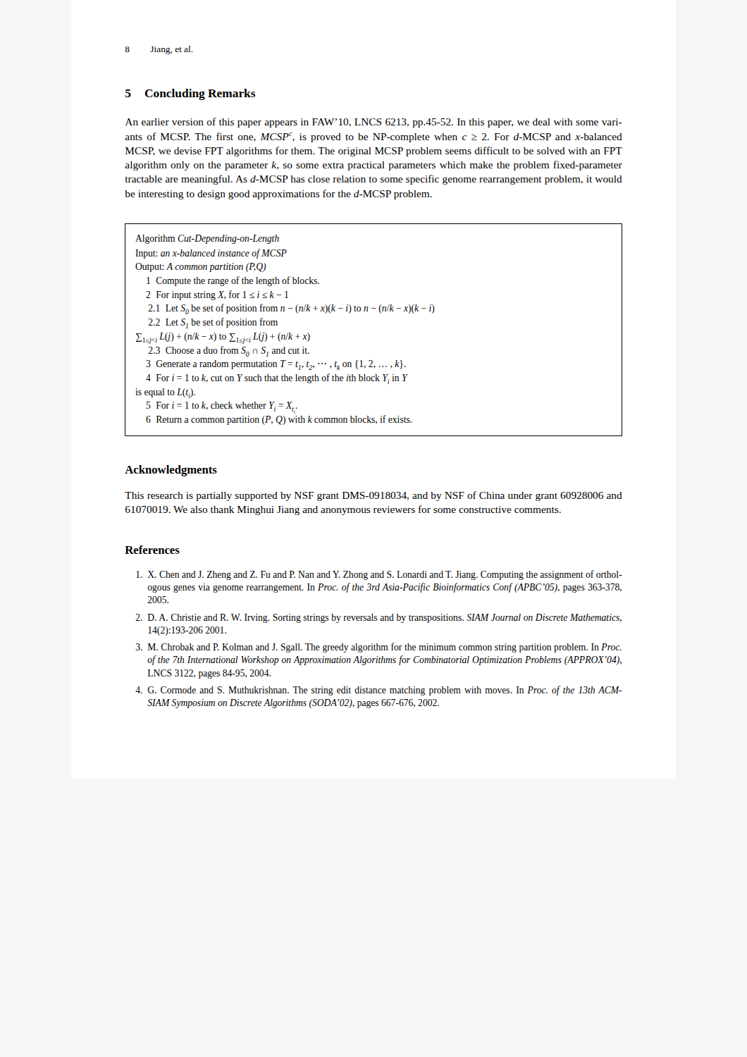8 Jiang, et al.
5 Concluding Remarks
An earlier version of this paper appears in FAW’10, LNCS 6213, pp.45-52. In this paper, we deal with some variants of MCSP. The first one, MCSPc, is proved to be NP-complete when c ≥ 2. For d-MCSP and x-balanced MCSP, we devise FPT algorithms for them. The original MCSP problem seems difficult to be solved with an FPT algorithm only on the parameter k, so some extra practical parameters which make the problem fixed-parameter tractable are meaningful. As d-MCSP has close relation to some specific genome rearrangement problem, it would be interesting to design good approximations for the d-MCSP problem.
Algorithm Cut-Depending-on-Length
Input: an x-balanced instance of MCSP
Output: A common partition (P,Q)
1 Compute the range of the length of blocks.
2 For input string X, for 1 ≤ i ≤ k − 1
2.1 Let S0 be set of position from n − (n/k + x)(k − i) to n − (n/k − x)(k − i)
2.2 Let S1 be set of position from
∑1≤j<i L(j) + (n/k − x) to ∑1≤j<i L(j) + (n/k + x)
2.3 Choose a duo from S0 ∩ S1 and cut it.
3 Generate a random permutation T = t1, t2, ⋯ , tk on {1, 2, … , k}.
4 For i = 1 to k, cut on Y such that the length of the ith block Yi in Y
is equal to L(ti).
5 For i = 1 to k, check whether Yi = Xti.
6 Return a common partition (P, Q) with k common blocks, if exists.
Acknowledgments
This research is partially supported by NSF grant DMS-0918034, and by NSF of China under grant 60928006 and 61070019. We also thank Minghui Jiang and anonymous reviewers for some constructive comments.
References
X. Chen and J. Zheng and Z. Fu and P. Nan and Y. Zhong and S. Lonardi and T. Jiang. Computing the assignment of orthologous genes via genome rearrangement. In Proc. of the 3rd Asia-Pacific Bioinformatics Conf (APBC’05), pages 363-378, 2005.
D. A. Christie and R. W. Irving. Sorting strings by reversals and by transpositions. SIAM Journal on Discrete Mathematics, 14(2):193-206 2001.
M. Chrobak and P. Kolman and J. Sgall. The greedy algorithm for the minimum common string partition problem. In Proc. of the 7th International Workshop on Approximation Algorithms for Combinatorial Optimization Problems (APPROX’04), LNCS 3122, pages 84-95, 2004.
G. Cormode and S. Muthukrishnan. The string edit distance matching problem with moves. In Proc. of the 13th ACM-SIAM Symposium on Discrete Algorithms (SODA’02), pages 667-676, 2002.